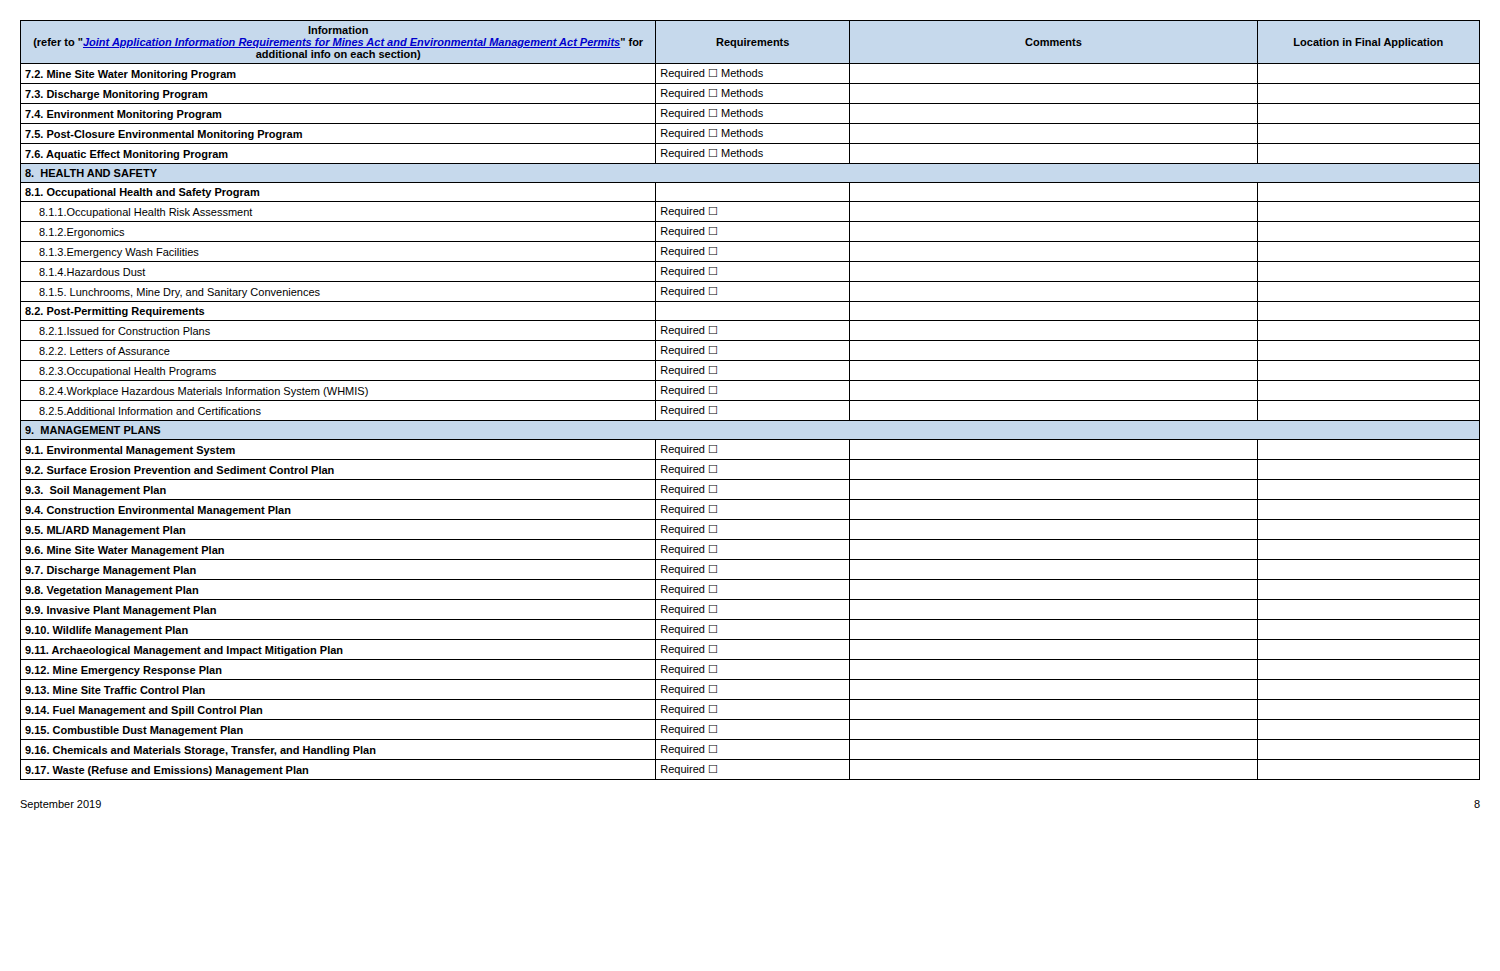| Information (refer to " Joint Application Information Requirements for Mines Act and Environmental Management Act Permits " for additional info on each section) | Requirements | Comments | Location in Final Application |
| --- | --- | --- | --- |
| 7.2. Mine Site Water Monitoring Program | Required ☐ Methods | | |
| 7.3. Discharge Monitoring Program | Required ☐ Methods | | |
| 7.4. Environment Monitoring Program | Required ☐ Methods | | |
| 7.5. Post-Closure Environmental Monitoring Program | Required ☐ Methods | | |
| 7.6. Aquatic Effect Monitoring Program | Required ☐ Methods | | |
| 8. HEALTH AND SAFETY |
| 8.1. Occupational Health and Safety Program | | | |
| 8.1.1.Occupational Health Risk Assessment | Required ☐ | | |
| 8.1.2.Ergonomics | Required ☐ | | |
| 8.1.3.Emergency Wash Facilities | Required ☐ | | |
| 8.1.4.Hazardous Dust | Required ☐ | | |
| 8.1.5. Lunchrooms, Mine Dry, and Sanitary Conveniences | Required ☐ | | |
| 8.2. Post-Permitting Requirements | | | |
| 8.2.1.Issued for Construction Plans | Required ☐ | | |
| 8.2.2. Letters of Assurance | Required ☐ | | |
| 8.2.3.Occupational Health Programs | Required ☐ | | |
| 8.2.4.Workplace Hazardous Materials Information System (WHMIS) | Required ☐ | | |
| 8.2.5.Additional Information and Certifications | Required ☐ | | |
| 9. MANAGEMENT PLANS |
| 9.1. Environmental Management System | Required ☐ | | |
| 9.2. Surface Erosion Prevention and Sediment Control Plan | Required ☐ | | |
| 9.3. Soil Management Plan | Required ☐ | | |
| 9.4. Construction Environmental Management Plan | Required ☐ | | |
| 9.5. ML/ARD Management Plan | Required ☐ | | |
| 9.6. Mine Site Water Management Plan | Required ☐ | | |
| 9.7. Discharge Management Plan | Required ☐ | | |
| 9.8. Vegetation Management Plan | Required ☐ | | |
| 9.9. Invasive Plant Management Plan | Required ☐ | | |
| 9.10. Wildlife Management Plan | Required ☐ | | |
| 9.11. Archaeological Management and Impact Mitigation Plan | Required ☐ | | |
| 9.12. Mine Emergency Response Plan | Required ☐ | | |
| 9.13. Mine Site Traffic Control Plan | Required ☐ | | |
| 9.14. Fuel Management and Spill Control Plan | Required ☐ | | |
| 9.15. Combustible Dust Management Plan | Required ☐ | | |
| 9.16. Chemicals and Materials Storage, Transfer, and Handling Plan | Required ☐ | | |
| 9.17. Waste (Refuse and Emissions) Management Plan | Required ☐ | | |
September 2019 8